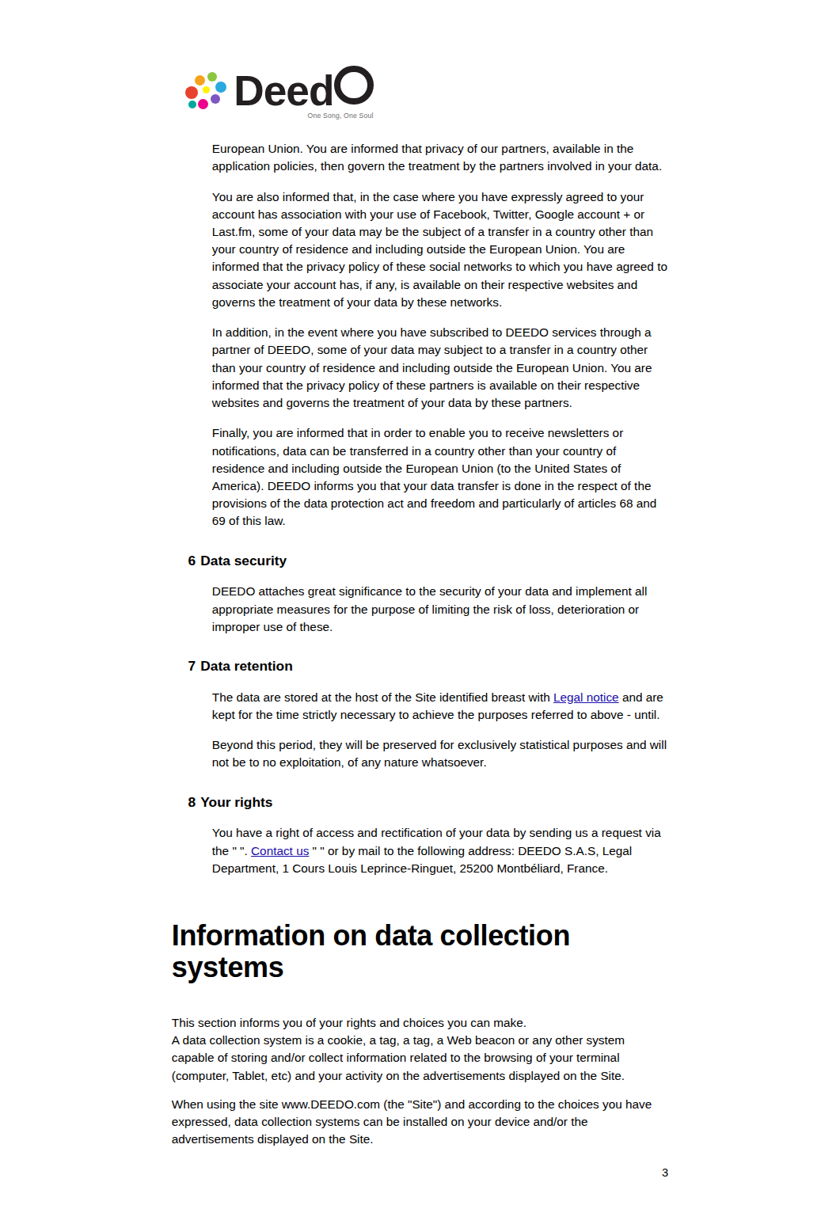Deed
One Song, One Soul
European Union. You are informed that privacy of our partners, available in the application policies, then govern the treatment by the partners involved in your data.
You are also informed that, in the case where you have expressly agreed to your account has association with your use of Facebook, Twitter, Google account + or Last.fm, some of your data may be the subject of a transfer in a country other than your country of residence and including outside the European Union. You are informed that the privacy policy of these social networks to which you have agreed to associate your account has, if any, is available on their respective websites and governs the treatment of your data by these networks.
In addition, in the event where you have subscribed to DEEDO services through a partner of DEEDO, some of your data may subject to a transfer in a country other than your country of residence and including outside the European Union. You are informed that the privacy policy of these partners is available on their respective websites and governs the treatment of your data by these partners.
Finally, you are informed that in order to enable you to receive newsletters or notifications, data can be transferred in a country other than your country of residence and including outside the European Union (to the United States of America). DEEDO informs you that your data transfer is done in the respect of the provisions of the data protection act and freedom and particularly of articles 68 and 69 of this law.
6 Data security
DEEDO attaches great significance to the security of your data and implement all appropriate measures for the purpose of limiting the risk of loss, deterioration or improper use of these.
7 Data retention
The data are stored at the host of the Site identified breast with Legal notice and are kept for the time strictly necessary to achieve the purposes referred to above - until.
Beyond this period, they will be preserved for exclusively statistical purposes and will not be to no exploitation, of any nature whatsoever.
8 Your rights
You have a right of access and rectification of your data by sending us a request via the " ". Contact us " " or by mail to the following address: DEEDO S.A.S, Legal Department, 1 Cours Louis Leprince-Ringuet, 25200 Montbéliard, France.
Information on data collection systems
This section informs you of your rights and choices you can make.
A data collection system is a cookie, a tag, a tag, a Web beacon or any other system capable of storing and/or collect information related to the browsing of your terminal (computer, Tablet, etc) and your activity on the advertisements displayed on the Site.
When using the site www.DEEDO.com (the "Site") and according to the choices you have expressed, data collection systems can be installed on your device and/or the advertisements displayed on the Site.
3